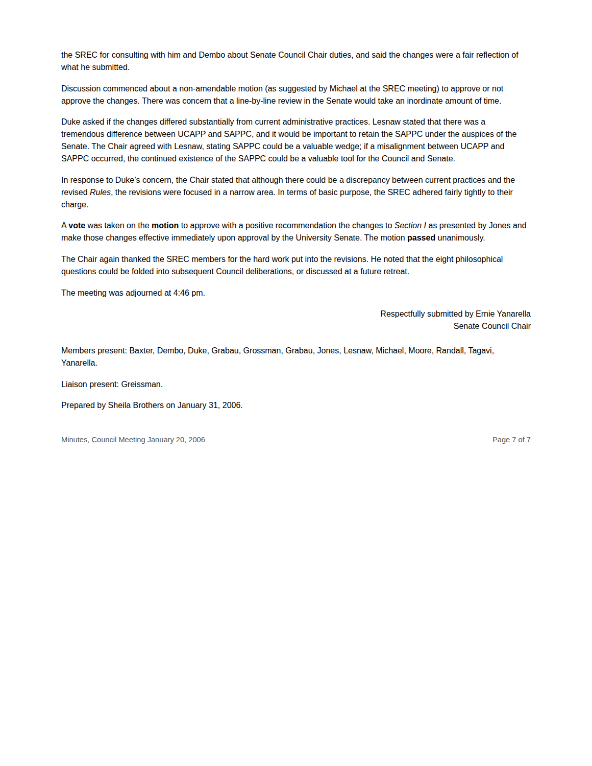the SREC for consulting with him and Dembo about Senate Council Chair duties, and said the changes were a fair reflection of what he submitted.
Discussion commenced about a non-amendable motion (as suggested by Michael at the SREC meeting) to approve or not approve the changes. There was concern that a line-by-line review in the Senate would take an inordinate amount of time.
Duke asked if the changes differed substantially from current administrative practices. Lesnaw stated that there was a tremendous difference between UCAPP and SAPPC, and it would be important to retain the SAPPC under the auspices of the Senate. The Chair agreed with Lesnaw, stating SAPPC could be a valuable wedge; if a misalignment between UCAPP and SAPPC occurred, the continued existence of the SAPPC could be a valuable tool for the Council and Senate.
In response to Duke’s concern, the Chair stated that although there could be a discrepancy between current practices and the revised Rules, the revisions were focused in a narrow area. In terms of basic purpose, the SREC adhered fairly tightly to their charge.
A vote was taken on the motion to approve with a positive recommendation the changes to Section I as presented by Jones and make those changes effective immediately upon approval by the University Senate. The motion passed unanimously.
The Chair again thanked the SREC members for the hard work put into the revisions. He noted that the eight philosophical questions could be folded into subsequent Council deliberations, or discussed at a future retreat.
The meeting was adjourned at 4:46 pm.
Respectfully submitted by Ernie Yanarella Senate Council Chair
Members present: Baxter, Dembo, Duke, Grabau, Grossman, Grabau, Jones, Lesnaw, Michael, Moore, Randall, Tagavi, Yanarella.
Liaison present: Greissman.
Prepared by Sheila Brothers on January 31, 2006.
Minutes, Council Meeting January 20, 2006 Page 7 of 7